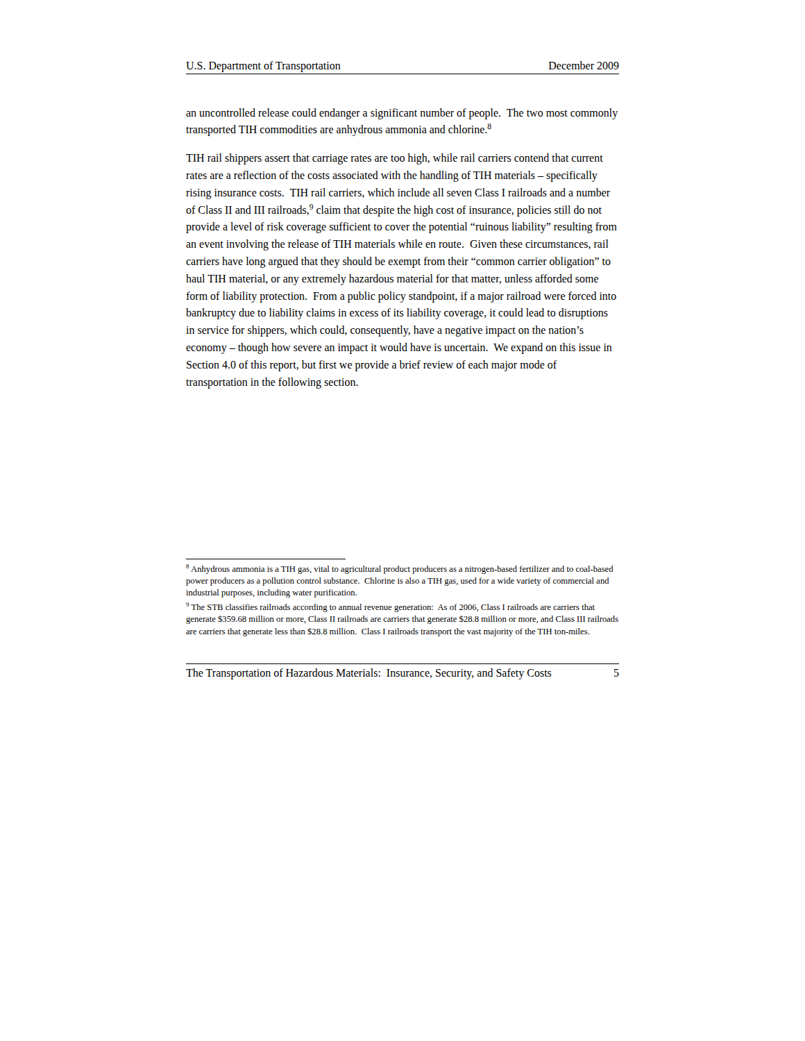U.S. Department of Transportation December 2009
an uncontrolled release could endanger a significant number of people. The two most commonly transported TIH commodities are anhydrous ammonia and chlorine.8
TIH rail shippers assert that carriage rates are too high, while rail carriers contend that current rates are a reflection of the costs associated with the handling of TIH materials – specifically rising insurance costs. TIH rail carriers, which include all seven Class I railroads and a number of Class II and III railroads,9 claim that despite the high cost of insurance, policies still do not provide a level of risk coverage sufficient to cover the potential “ruinous liability” resulting from an event involving the release of TIH materials while en route. Given these circumstances, rail carriers have long argued that they should be exempt from their “common carrier obligation” to haul TIH material, or any extremely hazardous material for that matter, unless afforded some form of liability protection. From a public policy standpoint, if a major railroad were forced into bankruptcy due to liability claims in excess of its liability coverage, it could lead to disruptions in service for shippers, which could, consequently, have a negative impact on the nation’s economy – though how severe an impact it would have is uncertain. We expand on this issue in Section 4.0 of this report, but first we provide a brief review of each major mode of transportation in the following section.
8 Anhydrous ammonia is a TIH gas, vital to agricultural product producers as a nitrogen-based fertilizer and to coal-based power producers as a pollution control substance. Chlorine is also a TIH gas, used for a wide variety of commercial and industrial purposes, including water purification.
9 The STB classifies railroads according to annual revenue generation: As of 2006, Class I railroads are carriers that generate $359.68 million or more, Class II railroads are carriers that generate $28.8 million or more, and Class III railroads are carriers that generate less than $28.8 million. Class I railroads transport the vast majority of the TIH ton-miles.
The Transportation of Hazardous Materials: Insurance, Security, and Safety Costs 5